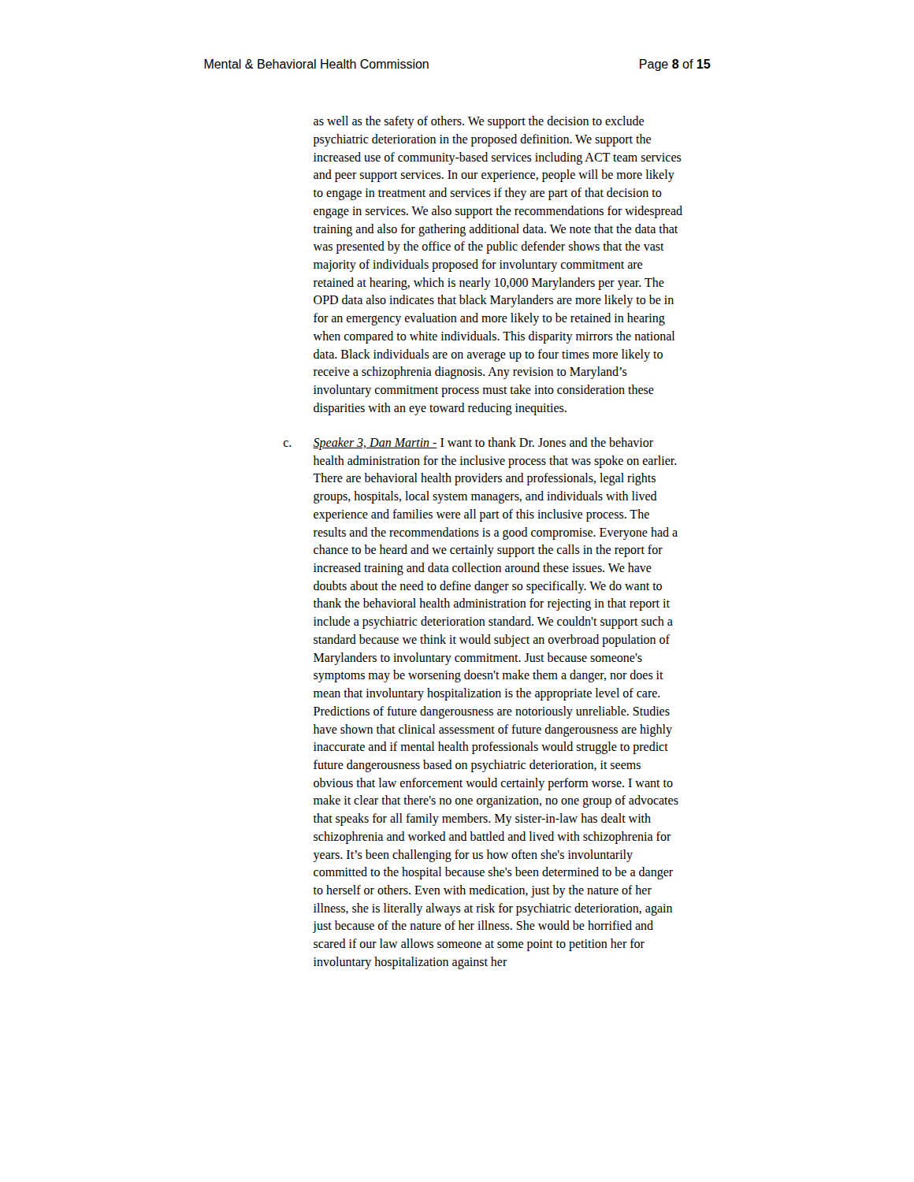Mental & Behavioral Health Commission Page 8 of 15
as well as the safety of others. We support the decision to exclude psychiatric deterioration in the proposed definition. We support the increased use of community-based services including ACT team services and peer support services. In our experience, people will be more likely to engage in treatment and services if they are part of that decision to engage in services. We also support the recommendations for widespread training and also for gathering additional data. We note that the data that was presented by the office of the public defender shows that the vast majority of individuals proposed for involuntary commitment are retained at hearing, which is nearly 10,000 Marylanders per year. The OPD data also indicates that black Marylanders are more likely to be in for an emergency evaluation and more likely to be retained in hearing when compared to white individuals. This disparity mirrors the national data. Black individuals are on average up to four times more likely to receive a schizophrenia diagnosis. Any revision to Maryland’s involuntary commitment process must take into consideration these disparities with an eye toward reducing inequities.
Speaker 3, Dan Martin - I want to thank Dr. Jones and the behavior health administration for the inclusive process that was spoke on earlier. There are behavioral health providers and professionals, legal rights groups, hospitals, local system managers, and individuals with lived experience and families were all part of this inclusive process. The results and the recommendations is a good compromise. Everyone had a chance to be heard and we certainly support the calls in the report for increased training and data collection around these issues. We have doubts about the need to define danger so specifically. We do want to thank the behavioral health administration for rejecting in that report it include a psychiatric deterioration standard. We couldn't support such a standard because we think it would subject an overbroad population of Marylanders to involuntary commitment. Just because someone's symptoms may be worsening doesn't make them a danger, nor does it mean that involuntary hospitalization is the appropriate level of care. Predictions of future dangerousness are notoriously unreliable. Studies have shown that clinical assessment of future dangerousness are highly inaccurate and if mental health professionals would struggle to predict future dangerousness based on psychiatric deterioration, it seems obvious that law enforcement would certainly perform worse. I want to make it clear that there's no one organization, no one group of advocates that speaks for all family members. My sister-in-law has dealt with schizophrenia and worked and battled and lived with schizophrenia for years. It’s been challenging for us how often she's involuntarily committed to the hospital because she's been determined to be a danger to herself or others. Even with medication, just by the nature of her illness, she is literally always at risk for psychiatric deterioration, again just because of the nature of her illness. She would be horrified and scared if our law allows someone at some point to petition her for involuntary hospitalization against her